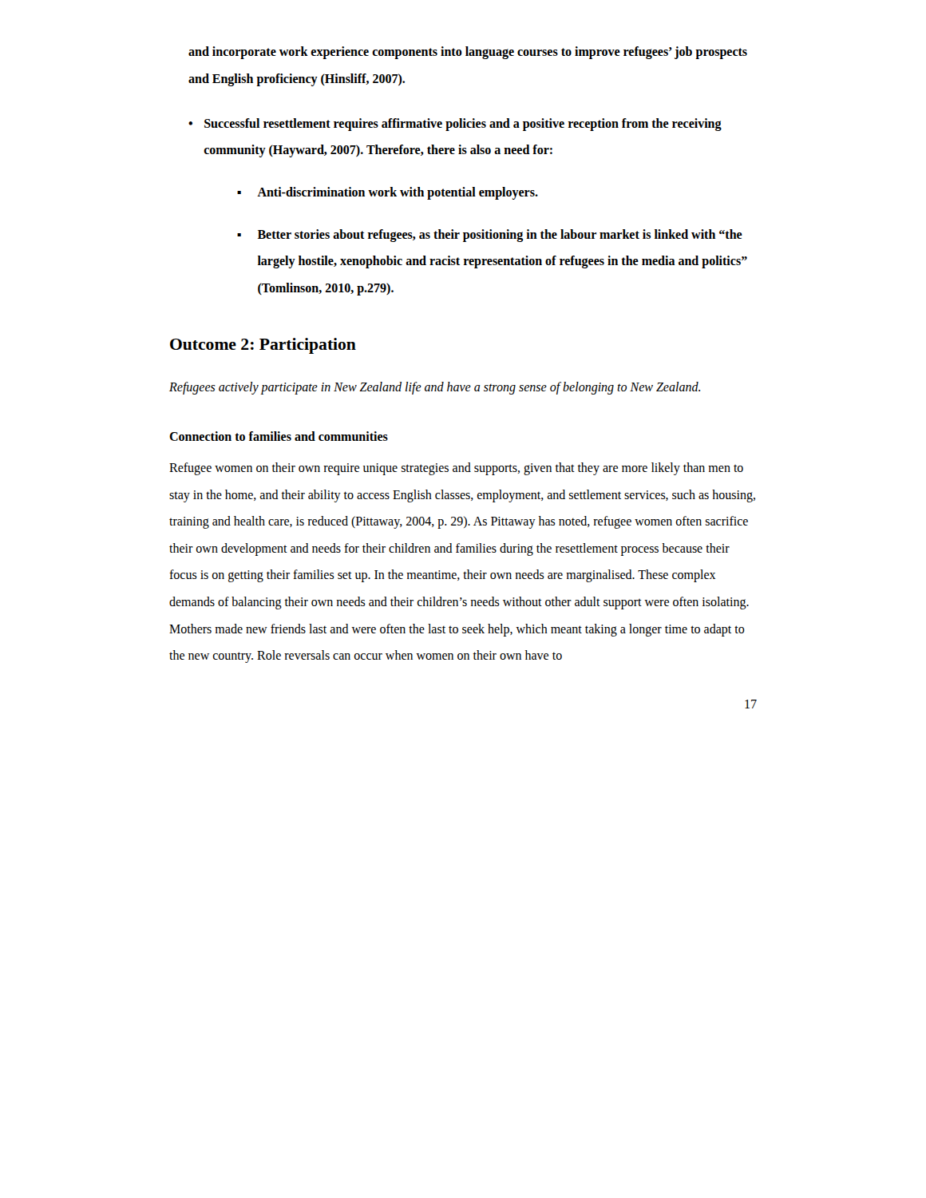and incorporate work experience components into language courses to improve refugees’ job prospects and English proficiency (Hinsliff, 2007).
Successful resettlement requires affirmative policies and a positive reception from the receiving community (Hayward, 2007). Therefore, there is also a need for:
Anti-discrimination work with potential employers.
Better stories about refugees, as their positioning in the labour market is linked with “the largely hostile, xenophobic and racist representation of refugees in the media and politics” (Tomlinson, 2010, p.279).
Outcome 2: Participation
Refugees actively participate in New Zealand life and have a strong sense of belonging to New Zealand.
Connection to families and communities
Refugee women on their own require unique strategies and supports, given that they are more likely than men to stay in the home, and their ability to access English classes, employment, and settlement services, such as housing, training and health care, is reduced (Pittaway, 2004, p. 29). As Pittaway has noted, refugee women often sacrifice their own development and needs for their children and families during the resettlement process because their focus is on getting their families set up. In the meantime, their own needs are marginalised. These complex demands of balancing their own needs and their children’s needs without other adult support were often isolating. Mothers made new friends last and were often the last to seek help, which meant taking a longer time to adapt to the new country. Role reversals can occur when women on their own have to
17